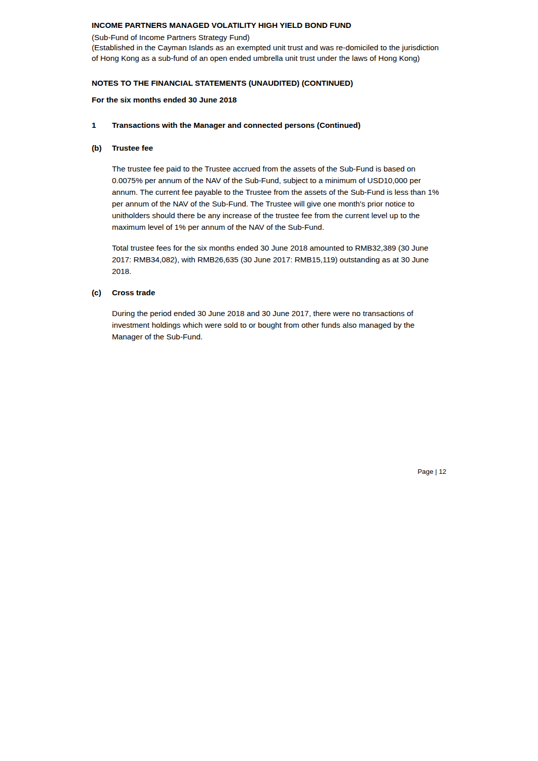INCOME PARTNERS MANAGED VOLATILITY HIGH YIELD BOND FUND
(Sub-Fund of Income Partners Strategy Fund)
(Established in the Cayman Islands as an exempted unit trust and was re-domiciled to the jurisdiction of Hong Kong as a sub-fund of an open ended umbrella unit trust under the laws of Hong Kong)
NOTES TO THE FINANCIAL STATEMENTS (UNAUDITED) (CONTINUED)
For the six months ended 30 June 2018
1
Transactions with the Manager and connected persons (Continued)
(b)
Trustee fee
The trustee fee paid to the Trustee accrued from the assets of the Sub-Fund is based on 0.0075% per annum of the NAV of the Sub-Fund, subject to a minimum of USD10,000 per annum. The current fee payable to the Trustee from the assets of the Sub-Fund is less than 1% per annum of the NAV of the Sub-Fund. The Trustee will give one month's prior notice to unitholders should there be any increase of the trustee fee from the current level up to the maximum level of 1% per annum of the NAV of the Sub-Fund.
Total trustee fees for the six months ended 30 June 2018 amounted to RMB32,389 (30 June 2017: RMB34,082), with RMB26,635 (30 June 2017: RMB15,119) outstanding as at 30 June 2018.
(c)
Cross trade
During the period ended 30 June 2018 and 30 June 2017, there were no transactions of investment holdings which were sold to or bought from other funds also managed by the Manager of the Sub-Fund.
Page | 12